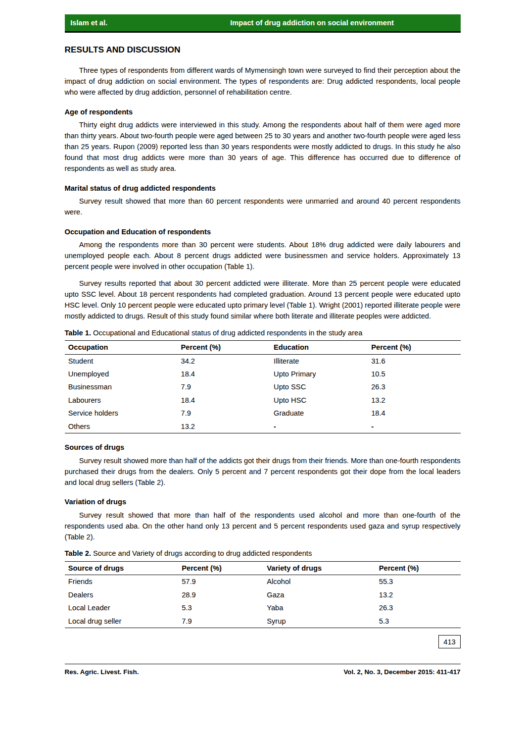Islam et al.
Impact of drug addiction on social environment
RESULTS AND DISCUSSION
Three types of respondents from different wards of Mymensingh town were surveyed to find their perception about the impact of drug addiction on social environment. The types of respondents are: Drug addicted respondents, local people who were affected by drug addiction, personnel of rehabilitation centre.
Age of respondents
Thirty eight drug addicts were interviewed in this study. Among the respondents about half of them were aged more than thirty years. About two-fourth people were aged between 25 to 30 years and another two-fourth people were aged less than 25 years. Rupon (2009) reported less than 30 years respondents were mostly addicted to drugs. In this study he also found that most drug addicts were more than 30 years of age. This difference has occurred due to difference of respondents as well as study area.
Marital status of drug addicted respondents
Survey result showed that more than 60 percent respondents were unmarried and around 40 percent respondents were.
Occupation and Education of respondents
Among the respondents more than 30 percent were students. About 18% drug addicted were daily labourers and unemployed people each. About 8 percent drugs addicted were businessmen and service holders. Approximately 13 percent people were involved in other occupation (Table 1).
Survey results reported that about 30 percent addicted were illiterate. More than 25 percent people were educated upto SSC level. About 18 percent respondents had completed graduation. Around 13 percent people were educated upto HSC level. Only 10 percent people were educated upto primary level (Table 1). Wright (2001) reported illiterate people were mostly addicted to drugs. Result of this study found similar where both literate and illiterate peoples were addicted.
Table 1. Occupational and Educational status of drug addicted respondents in the study area
| Occupation | Percent (%) | Education | Percent (%) |
| --- | --- | --- | --- |
| Student | 34.2 | Illiterate | 31.6 |
| Unemployed | 18.4 | Upto Primary | 10.5 |
| Businessman | 7.9 | Upto SSC | 26.3 |
| Labourers | 18.4 | Upto HSC | 13.2 |
| Service holders | 7.9 | Graduate | 18.4 |
| Others | 13.2 | - | - |
Sources of drugs
Survey result showed more than half of the addicts got their drugs from their friends. More than one-fourth respondents purchased their drugs from the dealers. Only 5 percent and 7 percent respondents got their dope from the local leaders and local drug sellers (Table 2).
Variation of drugs
Survey result showed that more than half of the respondents used alcohol and more than one-fourth of the respondents used aba. On the other hand only 13 percent and 5 percent respondents used gaza and syrup respectively (Table 2).
Table 2. Source and Variety of drugs according to drug addicted respondents
| Source of drugs | Percent (%) | Variety of drugs | Percent (%) |
| --- | --- | --- | --- |
| Friends | 57.9 | Alcohol | 55.3 |
| Dealers | 28.9 | Gaza | 13.2 |
| Local Leader | 5.3 | Yaba | 26.3 |
| Local drug seller | 7.9 | Syrup | 5.3 |
413
Res. Agric. Livest. Fish. Vol. 2, No. 3, December 2015: 411-417